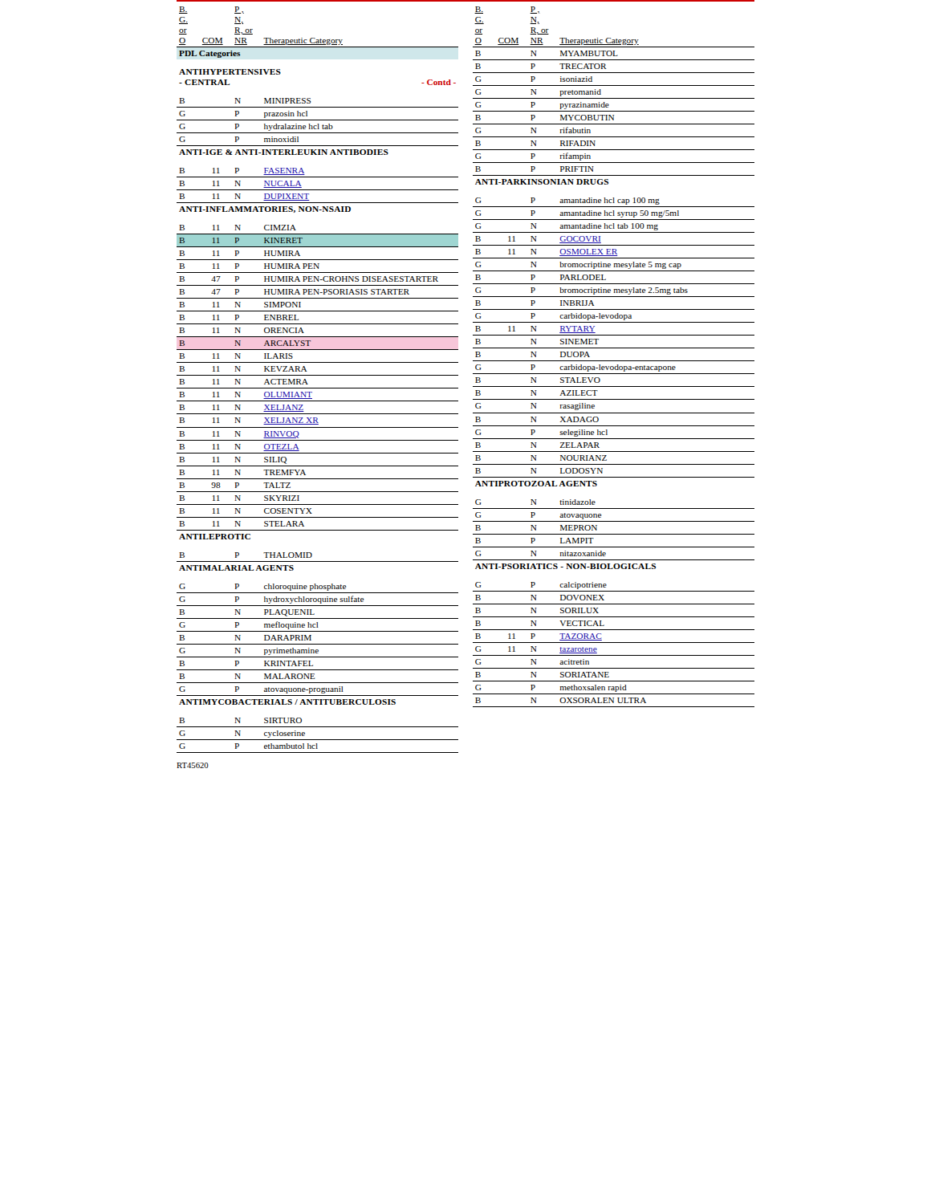| B. G. or O | COM | P , N, R, or NR | Therapeutic Category |
| --- | --- | --- | --- |
| PDL Categories |
| ANTIHYPERTENSIVES - CENTRAL | - Contd - |
| B | | N | MINIPRESS |
| G | | P | prazosin hcl |
| G | | P | hydralazine hcl tab |
| G | | P | minoxidil |
| ANTI-IGE & ANTI-INTERLEUKIN ANTIBODIES |
| B | 11 | P | FASENRA |
| B | 11 | N | NUCALA |
| B | 11 | N | DUPIXENT |
| ANTI-INFLAMMATORIES, NON-NSAID |
| B | 11 | N | CIMZIA |
| B | 11 | P | KINERET |
| B | 11 | P | HUMIRA |
| B | 11 | P | HUMIRA PEN |
| B | 47 | P | HUMIRA PEN-CROHNS DISEASESTARTER |
| B | 47 | P | HUMIRA PEN-PSORIASIS STARTER |
| B | 11 | N | SIMPONI |
| B | 11 | P | ENBREL |
| B | 11 | N | ORENCIA |
| B | | N | ARCALYST |
| B | 11 | N | ILARIS |
| B | 11 | N | KEVZARA |
| B | 11 | N | ACTEMRA |
| B | 11 | N | OLUMIANT |
| B | 11 | N | XELJANZ |
| B | 11 | N | XELJANZ XR |
| B | 11 | N | RINVOQ |
| B | 11 | N | OTEZLA |
| B | 11 | N | SILIQ |
| B | 11 | N | TREMFYA |
| B | 98 | P | TALTZ |
| B | 11 | N | SKYRIZI |
| B | 11 | N | COSENTYX |
| B | 11 | N | STELARA |
| ANTILEPROTIC |
| B | | P | THALOMID |
| ANTIMALARIAL AGENTS |
| G | | P | chloroquine phosphate |
| G | | P | hydroxychloroquine sulfate |
| B | | N | PLAQUENIL |
| G | | P | mefloquine hcl |
| B | | N | DARAPRIM |
| G | | N | pyrimethamine |
| B | | P | KRINTAFEL |
| B | | N | MALARONE |
| G | | P | atovaquone-proguanil |
| ANTIMYCOBACTERIALS / ANTITUBERCULOSIS |
| B | | N | SIRTURO |
| G | | N | cycloserine |
| G | | P | ethambutol hcl |
| B. G. or O | COM | P , N, R, or NR | Therapeutic Category |
| --- | --- | --- | --- |
| B | | N | MYAMBUTOL |
| B | | P | TRECATOR |
| G | | P | isoniazid |
| G | | N | pretomanid |
| G | | P | pyrazinamide |
| B | | P | MYCOBUTIN |
| G | | N | rifabutin |
| B | | N | RIFADIN |
| G | | P | rifampin |
| B | | P | PRIFTIN |
| ANTI-PARKINSONIAN DRUGS |
| G | | P | amantadine hcl cap 100 mg |
| G | | P | amantadine hcl syrup 50 mg/5ml |
| G | | N | amantadine hcl tab 100 mg |
| B | 11 | N | GOCOVRI |
| B | 11 | N | OSMOLEX ER |
| G | | N | bromocriptine mesylate 5 mg cap |
| B | | P | PARLODEL |
| G | | P | bromocriptine mesylate 2.5mg tabs |
| B | | P | INBRIJA |
| G | | P | carbidopa-levodopa |
| B | 11 | N | RYTARY |
| B | | N | SINEMET |
| B | | N | DUOPA |
| G | | P | carbidopa-levodopa-entacapone |
| B | | N | STALEVO |
| B | | N | AZILECT |
| G | | N | rasagiline |
| B | | N | XADAGO |
| G | | P | selegiline hcl |
| B | | N | ZELAPAR |
| B | | N | NOURIANZ |
| B | | N | LODOSYN |
| ANTIPROTOZOAL AGENTS |
| G | | N | tinidazole |
| G | | P | atovaquone |
| B | | N | MEPRON |
| B | | P | LAMPIT |
| G | | N | nitazoxanide |
| ANTI-PSORIATICS - NON-BIOLOGICALS |
| G | | P | calcipotriene |
| B | | N | DOVONEX |
| B | | N | SORILUX |
| B | | N | VECTICAL |
| B | 11 | P | TAZORAC |
| G | 11 | N | tazarotene |
| G | | N | acitretin |
| B | | N | SORIATANE |
| G | | P | methoxsalen rapid |
| B | | N | OXSORALEN ULTRA |
RT45620